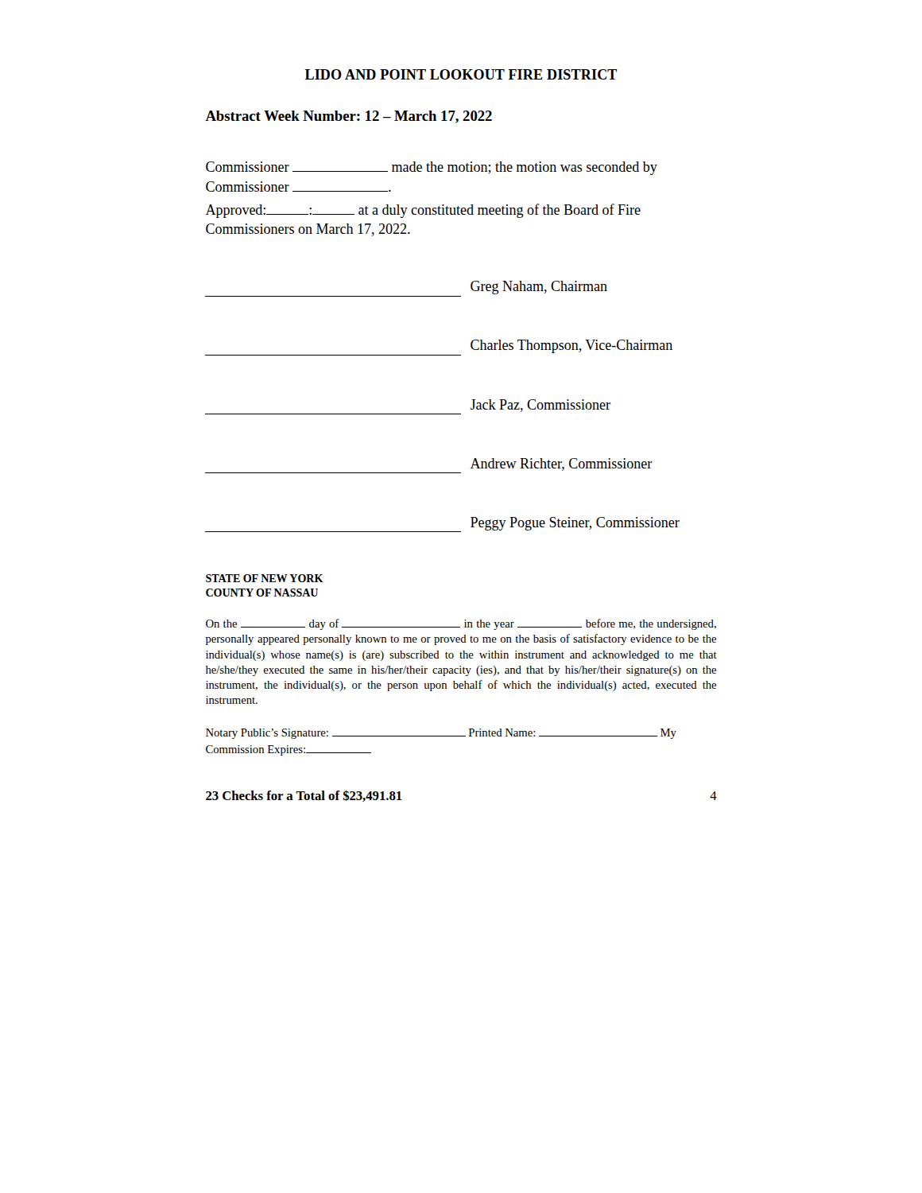LIDO AND POINT LOOKOUT FIRE DISTRICT
Abstract Week Number: 12 – March 17, 2022
Commissioner made the motion; the motion was seconded by Commissioner .
Approved: : at a duly constituted meeting of the Board of Fire Commissioners on March 17, 2022.
Greg Naham, Chairman
Charles Thompson, Vice-Chairman
Jack Paz, Commissioner
Andrew Richter, Commissioner
Peggy Pogue Steiner, Commissioner
STATE OF NEW YORK
COUNTY OF NASSAU
On the day of in the year before me, the undersigned, personally appeared personally known to me or proved to me on the basis of satisfactory evidence to be the individual(s) whose name(s) is (are) subscribed to the within instrument and acknowledged to me that he/she/they executed the same in his/her/their capacity (ies), and that by his/her/their signature(s) on the instrument, the individual(s), or the person upon behalf of which the individual(s) acted, executed the instrument.
Notary Public’s Signature: Printed Name: My Commission Expires:
23 Checks for a Total of $23,491.81 4